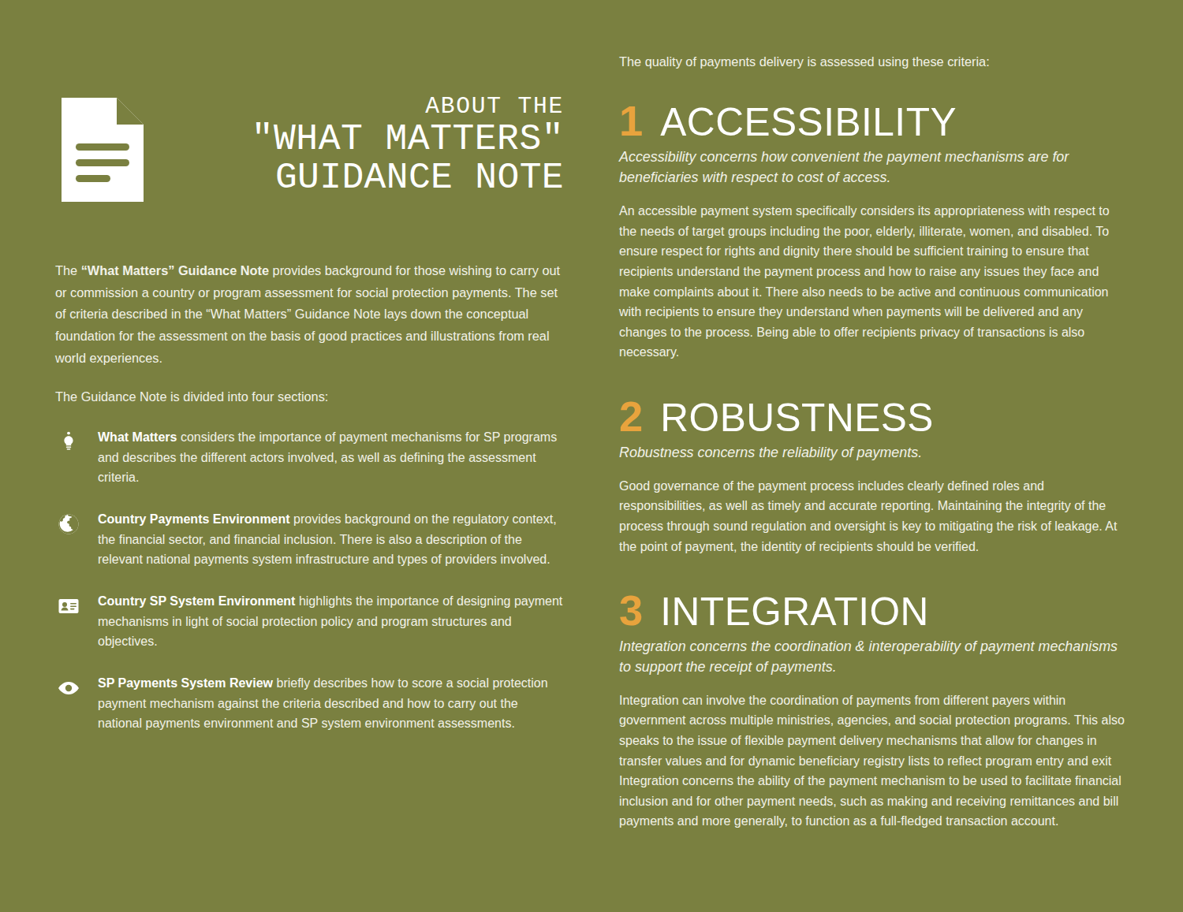ABOUT THE "WHAT MATTERS" GUIDANCE NOTE
The “What Matters” Guidance Note provides background for those wishing to carry out or commission a country or program assessment for social protection payments. The set of criteria described in the “What Matters” Guidance Note lays down the conceptual foundation for the assessment on the basis of good practices and illustrations from real world experiences.
The Guidance Note is divided into four sections:
What Matters considers the importance of payment mechanisms for SP programs and describes the different actors involved, as well as defining the assessment criteria.
Country Payments Environment provides background on the regulatory context, the financial sector, and financial inclusion. There is also a description of the relevant national payments system infrastructure and types of providers involved.
Country SP System Environment highlights the importance of designing payment mechanisms in light of social protection policy and program structures and objectives.
SP Payments System Review briefly describes how to score a social protection payment mechanism against the criteria described and how to carry out the national payments environment and SP system environment assessments.
The quality of payments delivery is assessed using these criteria:
1 ACCESSIBILITY
Accessibility concerns how convenient the payment mechanisms are for beneficiaries with respect to cost of access.
An accessible payment system specifically considers its appropriateness with respect to the needs of target groups including the poor, elderly, illiterate, women, and disabled. To ensure respect for rights and dignity there should be sufficient training to ensure that recipients understand the payment process and how to raise any issues they face and make complaints about it. There also needs to be active and continuous communication with recipients to ensure they understand when payments will be delivered and any changes to the process. Being able to offer recipients privacy of transactions is also necessary.
2 ROBUSTNESS
Robustness concerns the reliability of payments.
Good governance of the payment process includes clearly defined roles and responsibilities, as well as timely and accurate reporting. Maintaining the integrity of the process through sound regulation and oversight is key to mitigating the risk of leakage. At the point of payment, the identity of recipients should be verified.
3 INTEGRATION
Integration concerns the coordination & interoperability of payment mechanisms to support the receipt of payments.
Integration can involve the coordination of payments from different payers within government across multiple ministries, agencies, and social protection programs. This also speaks to the issue of flexible payment delivery mechanisms that allow for changes in transfer values and for dynamic beneficiary registry lists to reflect program entry and exit Integration concerns the ability of the payment mechanism to be used to facilitate financial inclusion and for other payment needs, such as making and receiving remittances and bill payments and more generally, to function as a full-fledged transaction account.